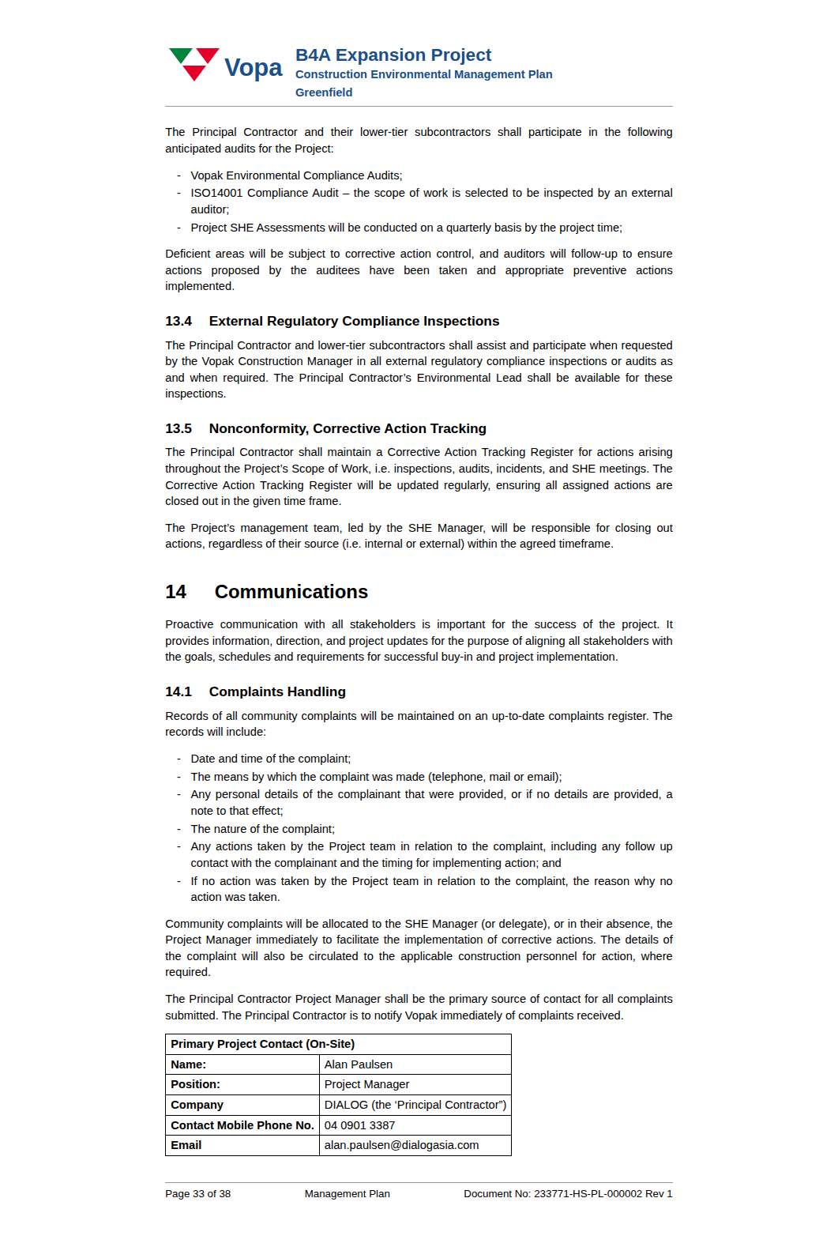Vopak
B4A Expansion Project
Construction Environmental Management Plan
Greenfield
The Principal Contractor and their lower-tier subcontractors shall participate in the following anticipated audits for the Project:
Vopak Environmental Compliance Audits;
ISO14001 Compliance Audit – the scope of work is selected to be inspected by an external auditor;
Project SHE Assessments will be conducted on a quarterly basis by the project time;
Deficient areas will be subject to corrective action control, and auditors will follow-up to ensure actions proposed by the auditees have been taken and appropriate preventive actions implemented.
13.4 External Regulatory Compliance Inspections
The Principal Contractor and lower-tier subcontractors shall assist and participate when requested by the Vopak Construction Manager in all external regulatory compliance inspections or audits as and when required. The Principal Contractor’s Environmental Lead shall be available for these inspections.
13.5 Nonconformity, Corrective Action Tracking
The Principal Contractor shall maintain a Corrective Action Tracking Register for actions arising throughout the Project’s Scope of Work, i.e. inspections, audits, incidents, and SHE meetings. The Corrective Action Tracking Register will be updated regularly, ensuring all assigned actions are closed out in the given time frame.
The Project’s management team, led by the SHE Manager, will be responsible for closing out actions, regardless of their source (i.e. internal or external) within the agreed timeframe.
14 Communications
Proactive communication with all stakeholders is important for the success of the project. It provides information, direction, and project updates for the purpose of aligning all stakeholders with the goals, schedules and requirements for successful buy-in and project implementation.
14.1 Complaints Handling
Records of all community complaints will be maintained on an up-to-date complaints register. The records will include:
Date and time of the complaint;
The means by which the complaint was made (telephone, mail or email);
Any personal details of the complainant that were provided, or if no details are provided, a note to that effect;
The nature of the complaint;
Any actions taken by the Project team in relation to the complaint, including any follow up contact with the complainant and the timing for implementing action; and
If no action was taken by the Project team in relation to the complaint, the reason why no action was taken.
Community complaints will be allocated to the SHE Manager (or delegate), or in their absence, the Project Manager immediately to facilitate the implementation of corrective actions. The details of the complaint will also be circulated to the applicable construction personnel for action, where required.
The Principal Contractor Project Manager shall be the primary source of contact for all complaints submitted. The Principal Contractor is to notify Vopak immediately of complaints received.
| Primary Project Contact (On-Site) |
| --- |
| Name: | Alan Paulsen |
| Position: | Project Manager |
| Company | DIALOG (the ‘Principal Contractor”) |
| Contact Mobile Phone No. | 04 0901 3387 |
| Email | alan.paulsen@dialogasia.com |
Page 33 of 38
Management Plan
Document No: 233771-HS-PL-000002 Rev 1